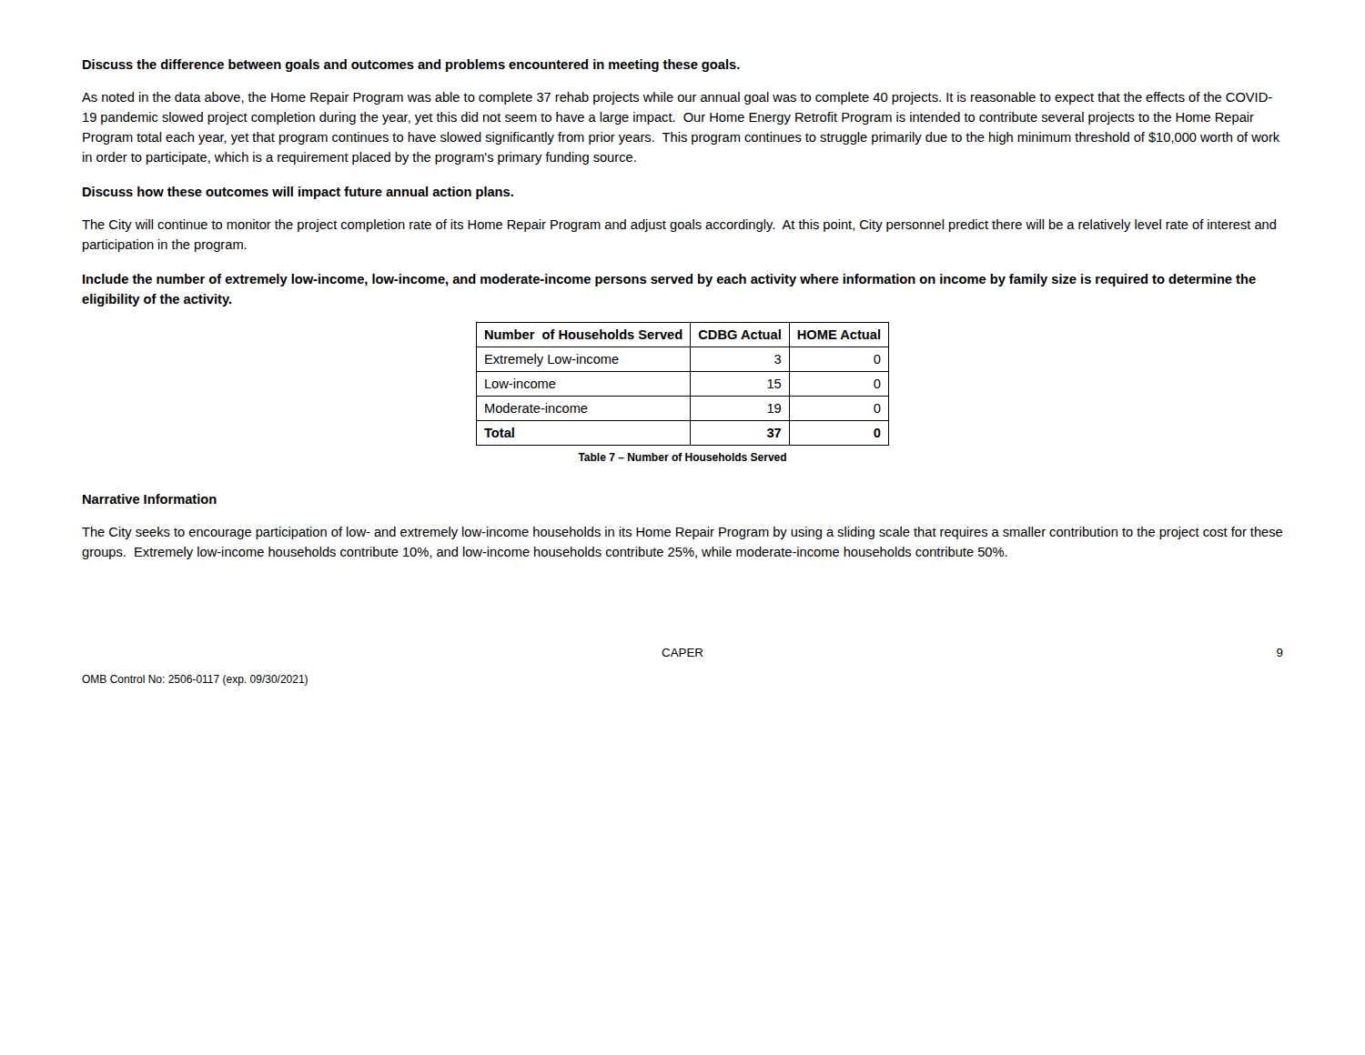Discuss the difference between goals and outcomes and problems encountered in meeting these goals.
As noted in the data above, the Home Repair Program was able to complete 37 rehab projects while our annual goal was to complete 40 projects. It is reasonable to expect that the effects of the COVID-19 pandemic slowed project completion during the year, yet this did not seem to have a large impact. Our Home Energy Retrofit Program is intended to contribute several projects to the Home Repair Program total each year, yet that program continues to have slowed significantly from prior years. This program continues to struggle primarily due to the high minimum threshold of $10,000 worth of work in order to participate, which is a requirement placed by the program's primary funding source.
Discuss how these outcomes will impact future annual action plans.
The City will continue to monitor the project completion rate of its Home Repair Program and adjust goals accordingly. At this point, City personnel predict there will be a relatively level rate of interest and participation in the program.
Include the number of extremely low-income, low-income, and moderate-income persons served by each activity where information on income by family size is required to determine the eligibility of the activity.
| Number of Households Served | CDBG Actual | HOME Actual |
| --- | --- | --- |
| Extremely Low-income | 3 | 0 |
| Low-income | 15 | 0 |
| Moderate-income | 19 | 0 |
| Total | 37 | 0 |
Table 7 – Number of Households Served
Narrative Information
The City seeks to encourage participation of low- and extremely low-income households in its Home Repair Program by using a sliding scale that requires a smaller contribution to the project cost for these groups. Extremely low-income households contribute 10%, and low-income households contribute 25%, while moderate-income households contribute 50%.
CAPER
9
OMB Control No: 2506-0117 (exp. 09/30/2021)